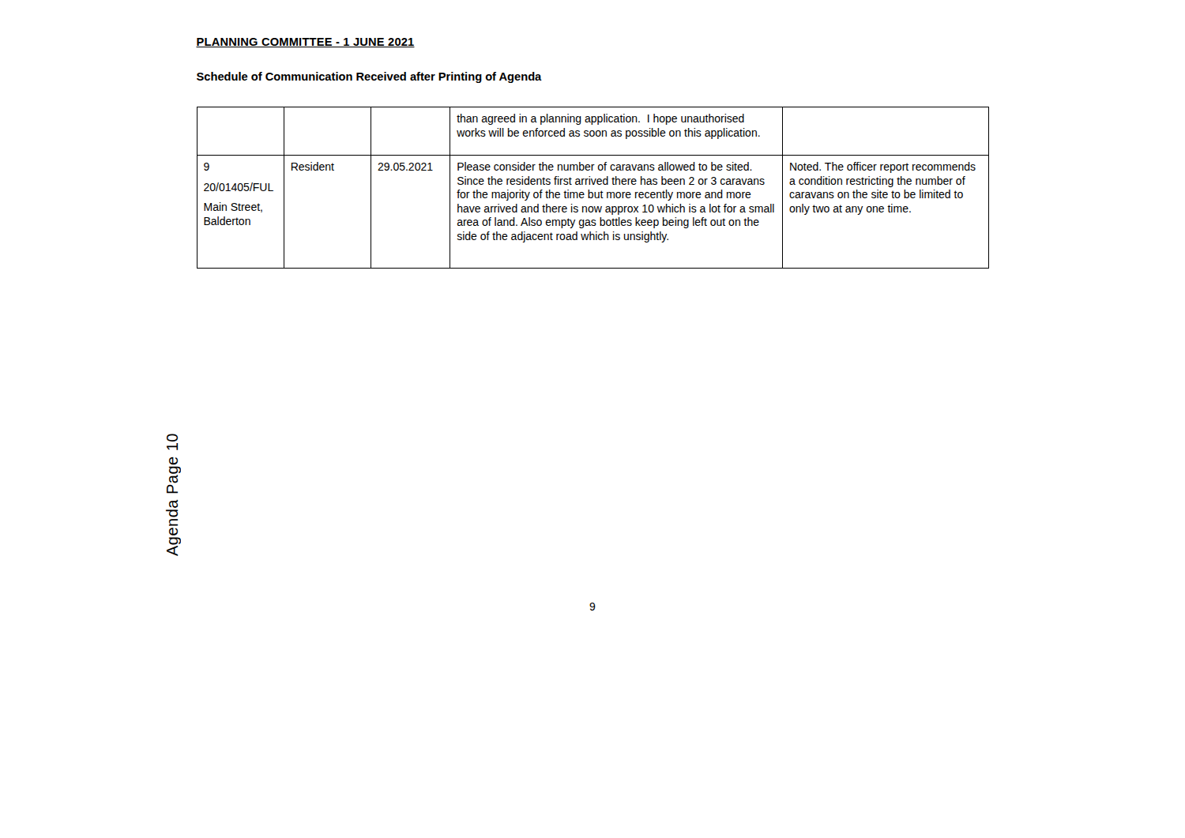PLANNING COMMITTEE - 1 JUNE 2021
Schedule of Communication Received after Printing of Agenda
| | | | than agreed in a planning application. I hope unauthorised works will be enforced as soon as possible on this application. | |
| 9 20/01405/FUL Main Street, Balderton | Resident | 29.05.2021 | Please consider the number of caravans allowed to be sited. Since the residents first arrived there has been 2 or 3 caravans for the majority of the time but more recently more and more have arrived and there is now approx 10 which is a lot for a small area of land. Also empty gas bottles keep being left out on the side of the adjacent road which is unsightly. | Noted. The officer report recommends a condition restricting the number of caravans on the site to be limited to only two at any one time. |
Agenda Page 10
9